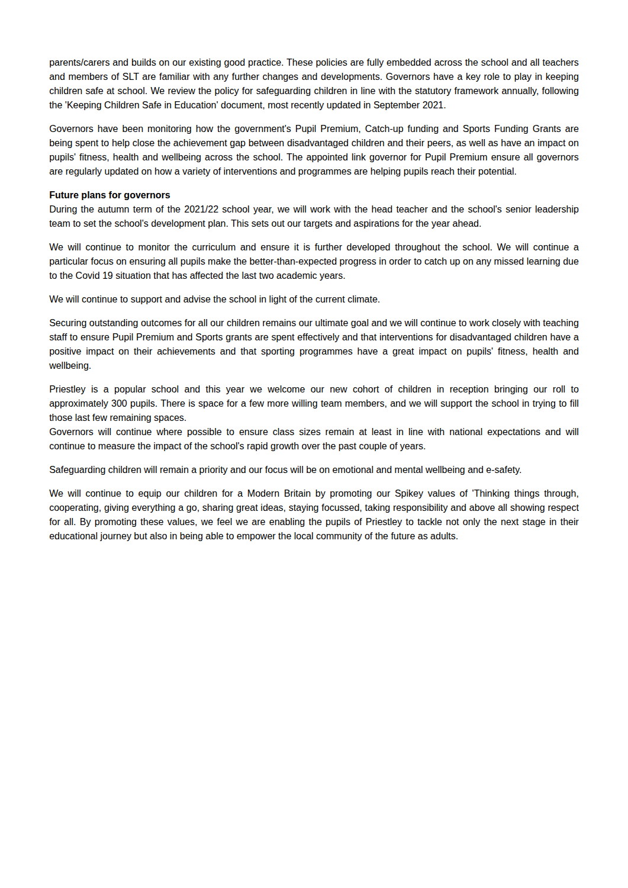parents/carers and builds on our existing good practice. These policies are fully embedded across the school and all teachers and members of SLT are familiar with any further changes and developments. Governors have a key role to play in keeping children safe at school. We review the policy for safeguarding children in line with the statutory framework annually, following the 'Keeping Children Safe in Education' document, most recently updated in September 2021.
Governors have been monitoring how the government's Pupil Premium, Catch-up funding and Sports Funding Grants are being spent to help close the achievement gap between disadvantaged children and their peers, as well as have an impact on pupils' fitness, health and wellbeing across the school. The appointed link governor for Pupil Premium ensure all governors are regularly updated on how a variety of interventions and programmes are helping pupils reach their potential.
Future plans for governors
During the autumn term of the 2021/22 school year, we will work with the head teacher and the school's senior leadership team to set the school's development plan. This sets out our targets and aspirations for the year ahead.
We will continue to monitor the curriculum and ensure it is further developed throughout the school. We will continue a particular focus on ensuring all pupils make the better-than-expected progress in order to catch up on any missed learning due to the Covid 19 situation that has affected the last two academic years.
We will continue to support and advise the school in light of the current climate.
Securing outstanding outcomes for all our children remains our ultimate goal and we will continue to work closely with teaching staff to ensure Pupil Premium and Sports grants are spent effectively and that interventions for disadvantaged children have a positive impact on their achievements and that sporting programmes have a great impact on pupils' fitness, health and wellbeing.
Priestley is a popular school and this year we welcome our new cohort of children in reception bringing our roll to approximately 300 pupils. There is space for a few more willing team members, and we will support the school in trying to fill those last few remaining spaces.
Governors will continue where possible to ensure class sizes remain at least in line with national expectations and will continue to measure the impact of the school's rapid growth over the past couple of years.
Safeguarding children will remain a priority and our focus will be on emotional and mental wellbeing and e-safety.
We will continue to equip our children for a Modern Britain by promoting our Spikey values of 'Thinking things through, cooperating, giving everything a go, sharing great ideas, staying focussed, taking responsibility and above all showing respect for all. By promoting these values, we feel we are enabling the pupils of Priestley to tackle not only the next stage in their educational journey but also in being able to empower the local community of the future as adults.